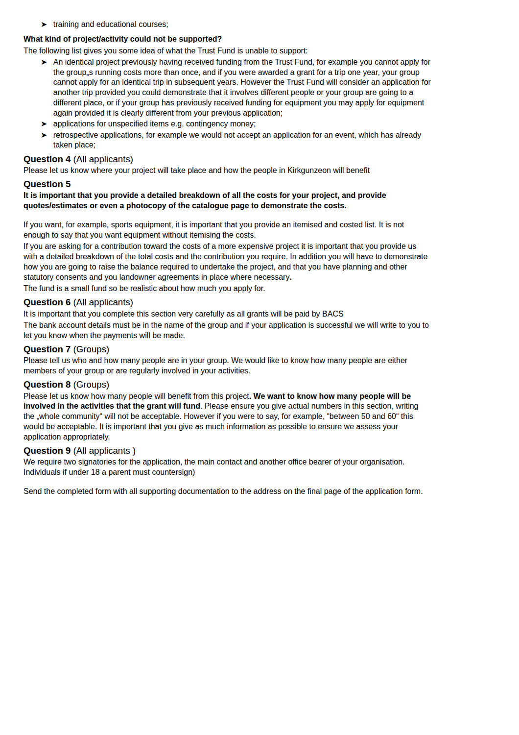training and educational courses;
What kind of project/activity could not be supported?
The following list gives you some idea of what the Trust Fund is unable to support:
An identical project previously having received funding from the Trust Fund, for example you cannot apply for the group„s running costs more than once, and if you were awarded a grant for a trip one year, your group cannot apply for an identical trip in subsequent years. However the Trust Fund will consider an application for another trip provided you could demonstrate that it involves different people or your group are going to a different place, or if your group has previously received funding for equipment you may apply for equipment again provided it is clearly different from your previous application;
applications for unspecified items e.g. contingency money;
retrospective applications, for example we would not accept an application for an event, which has already taken place;
Question 4 (All applicants)
Please let us know where your project will take place and how the people in Kirkgunzeon will benefit
Question 5
It is important that you provide a detailed breakdown of all the costs for your project, and provide quotes/estimates or even a photocopy of the catalogue page to demonstrate the costs.
If you want, for example, sports equipment, it is important that you provide an itemised and costed list. It is not enough to say that you want equipment without itemising the costs.
If you are asking for a contribution toward the costs of a more expensive project it is important that you provide us with a detailed breakdown of the total costs and the contribution you require. In addition you will have to demonstrate how you are going to raise the balance required to undertake the project, and that you have planning and other statutory consents and you landowner agreements in place where necessary.
The fund is a small fund so be realistic about how much you apply for.
Question 6 (All applicants)
It is important that you complete this section very carefully as all grants will be paid by BACS
The bank account details must be in the name of the group and if your application is successful we will write to you to let you know when the payments will be made.
Question 7 (Groups)
Please tell us who and how many people are in your group. We would like to know how many people are either members of your group or are regularly involved in your activities.
Question 8 (Groups)
Please let us know how many people will benefit from this project. We want to know how many people will be involved in the activities that the grant will fund. Please ensure you give actual numbers in this section, writing the „whole community“ will not be acceptable. However if you were to say, for example, “between 50 and 60“ this would be acceptable. It is important that you give as much information as possible to ensure we assess your application appropriately.
Question 9 (All applicants )
We require two signatories for the application, the main contact and another office bearer of your organisation. Individuals if under 18 a parent must countersign)
Send the completed form with all supporting documentation to the address on the final page of the application form.